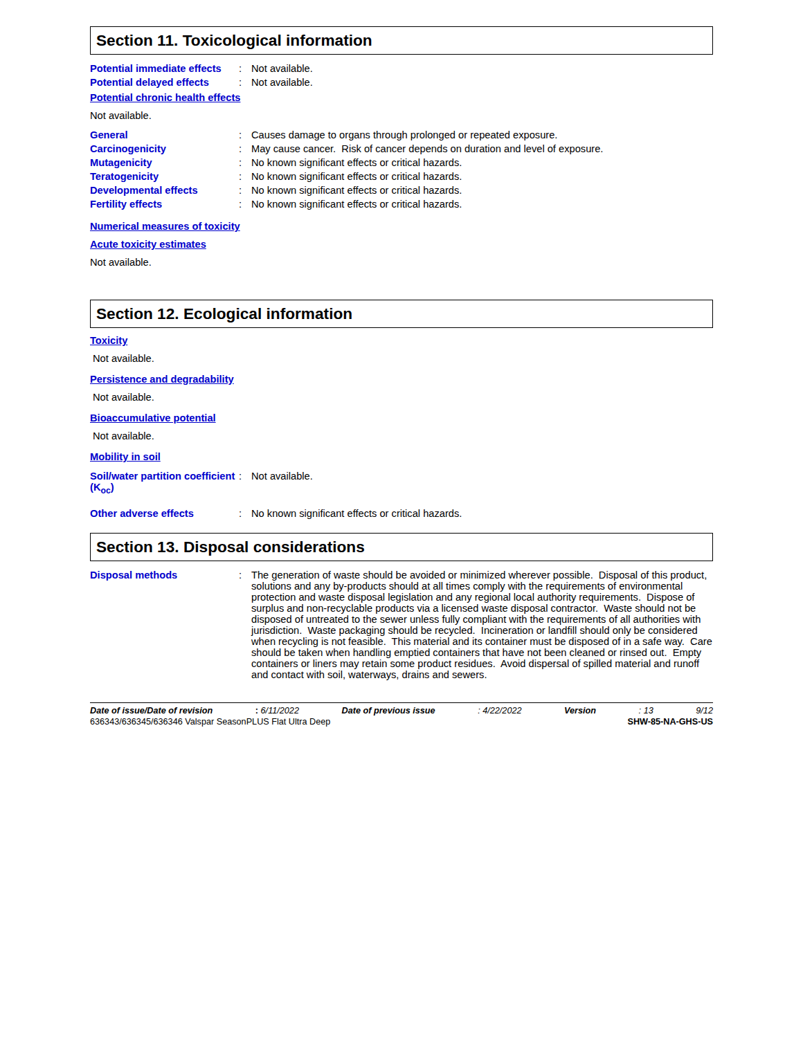Section 11. Toxicological information
| Potential immediate effects | : | Not available. |
| Potential delayed effects | : | Not available. |
Potential chronic health effects
Not available.
| General | : | Causes damage to organs through prolonged or repeated exposure. |
| Carcinogenicity | : | May cause cancer. Risk of cancer depends on duration and level of exposure. |
| Mutagenicity | : | No known significant effects or critical hazards. |
| Teratogenicity | : | No known significant effects or critical hazards. |
| Developmental effects | : | No known significant effects or critical hazards. |
| Fertility effects | : | No known significant effects or critical hazards. |
Numerical measures of toxicity
Acute toxicity estimates
Not available.
Section 12. Ecological information
Toxicity
Not available.
Persistence and degradability
Not available.
Bioaccumulative potential
Not available.
Mobility in soil
| Soil/water partition coefficient (K oc ) | : | Not available. |
| Other adverse effects | : | No known significant effects or critical hazards. |
Section 13. Disposal considerations
| Disposal methods | : | The generation of waste should be avoided or minimized wherever possible. Disposal of this product, solutions and any by-products should at all times comply with the requirements of environmental protection and waste disposal legislation and any regional local authority requirements. Dispose of surplus and non-recyclable products via a licensed waste disposal contractor. Waste should not be disposed of untreated to the sewer unless fully compliant with the requirements of all authorities with jurisdiction. Waste packaging should be recycled. Incineration or landfill should only be considered when recycling is not feasible. This material and its container must be disposed of in a safe way. Care should be taken when handling emptied containers that have not been cleaned or rinsed out. Empty containers or liners may retain some product residues. Avoid dispersal of spilled material and runoff and contact with soil, waterways, drains and sewers. |
Date of issue/Date of revision
: 6/11/2022
Date of previous issue
: 4/22/2022
Version
: 13
9/12
636343/636345/636346 Valspar SeasonPLUS Flat Ultra Deep
SHW-85-NA-GHS-US